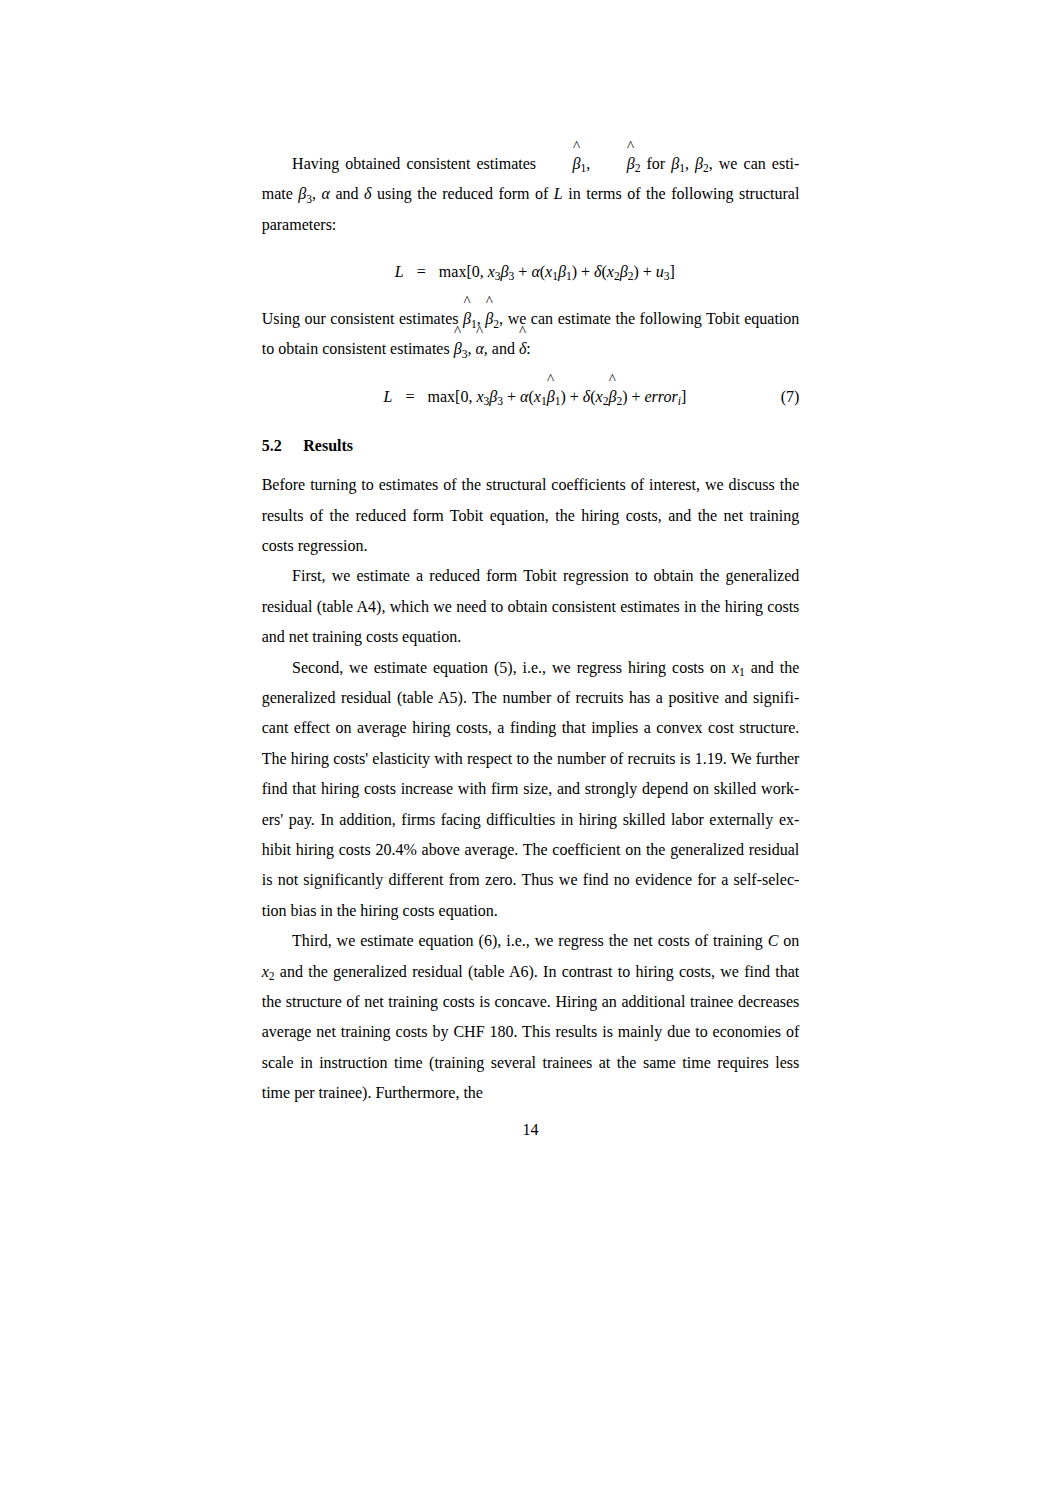Having obtained consistent estimates ^β1, ^β2 for β1, β2, we can estimate β3, α and δ using the reduced form of L in terms of the following structural parameters:
L=max[0, x3β3 + α(x1β1) + δ(x2β2) + u3]
Using our consistent estimates ^β1, ^β2, we can estimate the following Tobit equation to obtain consistent estimates ^β3, ^α, and ^δ:
L=max[0, x3β3 + α(x1^β1) + δ(x2^β2) + errori] (7)
5.2 Results
Before turning to estimates of the structural coefficients of interest, we discuss the results of the reduced form Tobit equation, the hiring costs, and the net training costs regression.
First, we estimate a reduced form Tobit regression to obtain the generalized residual (table A4), which we need to obtain consistent estimates in the hiring costs and net training costs equation.
Second, we estimate equation (5), i.e., we regress hiring costs on x1 and the generalized residual (table A5). The number of recruits has a positive and significant effect on average hiring costs, a finding that implies a convex cost structure. The hiring costs' elasticity with respect to the number of recruits is 1.19. We further find that hiring costs increase with firm size, and strongly depend on skilled workers' pay. In addition, firms facing difficulties in hiring skilled labor externally exhibit hiring costs 20.4% above average. The coefficient on the generalized residual is not significantly different from zero. Thus we find no evidence for a self-selection bias in the hiring costs equation.
Third, we estimate equation (6), i.e., we regress the net costs of training C on x2 and the generalized residual (table A6). In contrast to hiring costs, we find that the structure of net training costs is concave. Hiring an additional trainee decreases average net training costs by CHF 180. This results is mainly due to economies of scale in instruction time (training several trainees at the same time requires less time per trainee). Furthermore, the
14